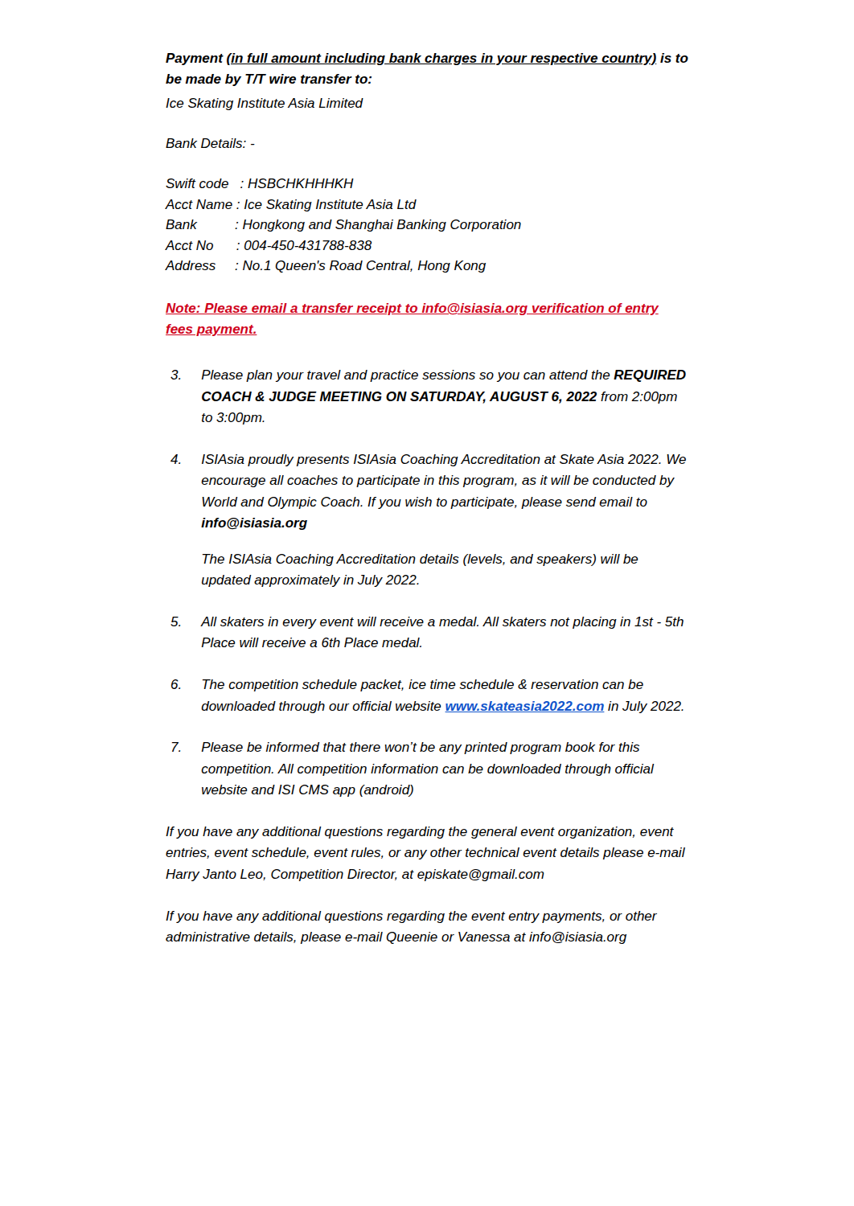Payment (in full amount including bank charges in your respective country) is to be made by T/T wire transfer to:
Ice Skating Institute Asia Limited
Bank Details: -
Swift code : HSBCHKHHHKH Acct Name : Ice Skating Institute Asia Ltd Bank : Hongkong and Shanghai Banking Corporation Acct No : 004-450-431788-838 Address : No.1 Queen's Road Central, Hong Kong
Note: Please email a transfer receipt to info@isiasia.org verification of entry fees payment.
3.
Please plan your travel and practice sessions so you can attend the REQUIRED COACH & JUDGE MEETING ON SATURDAY, AUGUST 6, 2022 from 2:00pm to 3:00pm.
4.
ISIAsia proudly presents ISIAsia Coaching Accreditation at Skate Asia 2022. We encourage all coaches to participate in this program, as it will be conducted by World and Olympic Coach. If you wish to participate, please send email to info@isiasia.org
The ISIAsia Coaching Accreditation details (levels, and speakers) will be updated approximately in July 2022.
5.
All skaters in every event will receive a medal. All skaters not placing in 1st - 5th Place will receive a 6th Place medal.
6.
The competition schedule packet, ice time schedule & reservation can be downloaded through our official website www.skateasia2022.com in July 2022.
7.
Please be informed that there won’t be any printed program book for this competition. All competition information can be downloaded through official website and ISI CMS app (android)
If you have any additional questions regarding the general event organization, event entries, event schedule, event rules, or any other technical event details please e-mail Harry Janto Leo, Competition Director, at episkate@gmail.com
If you have any additional questions regarding the event entry payments, or other administrative details, please e-mail Queenie or Vanessa at info@isiasia.org